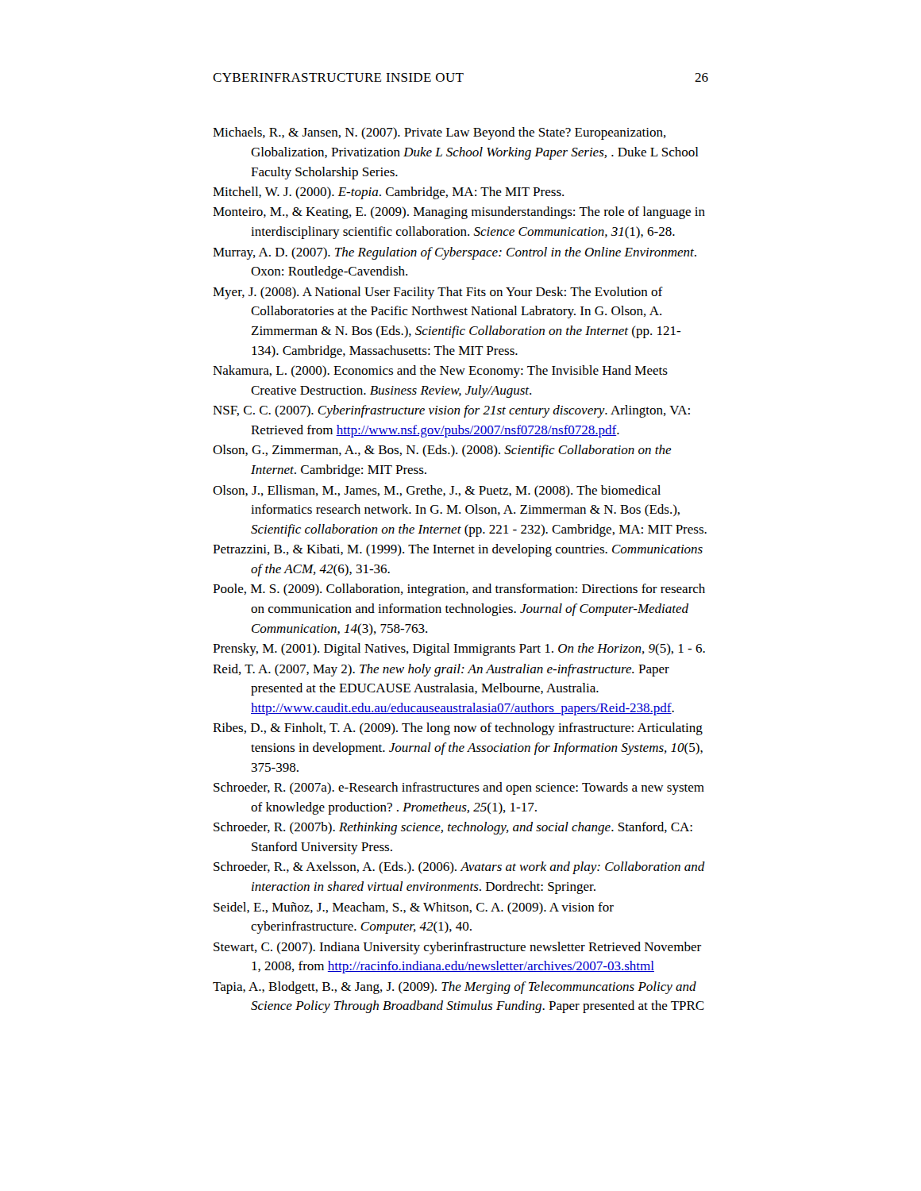CYBERINFRASTRUCTURE INSIDE OUT 26
Michaels, R., & Jansen, N. (2007). Private Law Beyond the State? Europeanization, Globalization, Privatization Duke L School Working Paper Series, . Duke L School Faculty Scholarship Series.
Mitchell, W. J. (2000). E-topia. Cambridge, MA: The MIT Press.
Monteiro, M., & Keating, E. (2009). Managing misunderstandings: The role of language in interdisciplinary scientific collaboration. Science Communication, 31(1), 6-28.
Murray, A. D. (2007). The Regulation of Cyberspace: Control in the Online Environment. Oxon: Routledge-Cavendish.
Myer, J. (2008). A National User Facility That Fits on Your Desk: The Evolution of Collaboratories at the Pacific Northwest National Labratory. In G. Olson, A. Zimmerman & N. Bos (Eds.), Scientific Collaboration on the Internet (pp. 121-134). Cambridge, Massachusetts: The MIT Press.
Nakamura, L. (2000). Economics and the New Economy: The Invisible Hand Meets Creative Destruction. Business Review, July/August.
NSF, C. C. (2007). Cyberinfrastructure vision for 21st century discovery. Arlington, VA: Retrieved from http://www.nsf.gov/pubs/2007/nsf0728/nsf0728.pdf.
Olson, G., Zimmerman, A., & Bos, N. (Eds.). (2008). Scientific Collaboration on the Internet. Cambridge: MIT Press.
Olson, J., Ellisman, M., James, M., Grethe, J., & Puetz, M. (2008). The biomedical informatics research network. In G. M. Olson, A. Zimmerman & N. Bos (Eds.), Scientific collaboration on the Internet (pp. 221 - 232). Cambridge, MA: MIT Press.
Petrazzini, B., & Kibati, M. (1999). The Internet in developing countries. Communications of the ACM, 42(6), 31-36.
Poole, M. S. (2009). Collaboration, integration, and transformation: Directions for research on communication and information technologies. Journal of Computer-Mediated Communication, 14(3), 758-763.
Prensky, M. (2001). Digital Natives, Digital Immigrants Part 1. On the Horizon, 9(5), 1 - 6.
Reid, T. A. (2007, May 2). The new holy grail: An Australian e-infrastructure. Paper presented at the EDUCAUSE Australasia, Melbourne, Australia. http://www.caudit.edu.au/educauseaustralasia07/authors_papers/Reid-238.pdf.
Ribes, D., & Finholt, T. A. (2009). The long now of technology infrastructure: Articulating tensions in development. Journal of the Association for Information Systems, 10(5), 375-398.
Schroeder, R. (2007a). e-Research infrastructures and open science: Towards a new system of knowledge production? . Prometheus, 25(1), 1-17.
Schroeder, R. (2007b). Rethinking science, technology, and social change. Stanford, CA: Stanford University Press.
Schroeder, R., & Axelsson, A. (Eds.). (2006). Avatars at work and play: Collaboration and interaction in shared virtual environments. Dordrecht: Springer.
Seidel, E., Muñoz, J., Meacham, S., & Whitson, C. A. (2009). A vision for cyberinfrastructure. Computer, 42(1), 40.
Stewart, C. (2007). Indiana University cyberinfrastructure newsletter Retrieved November 1, 2008, from http://racinfo.indiana.edu/newsletter/archives/2007-03.shtml
Tapia, A., Blodgett, B., & Jang, J. (2009). The Merging of Telecommuncations Policy and Science Policy Through Broadband Stimulus Funding. Paper presented at the TPRC